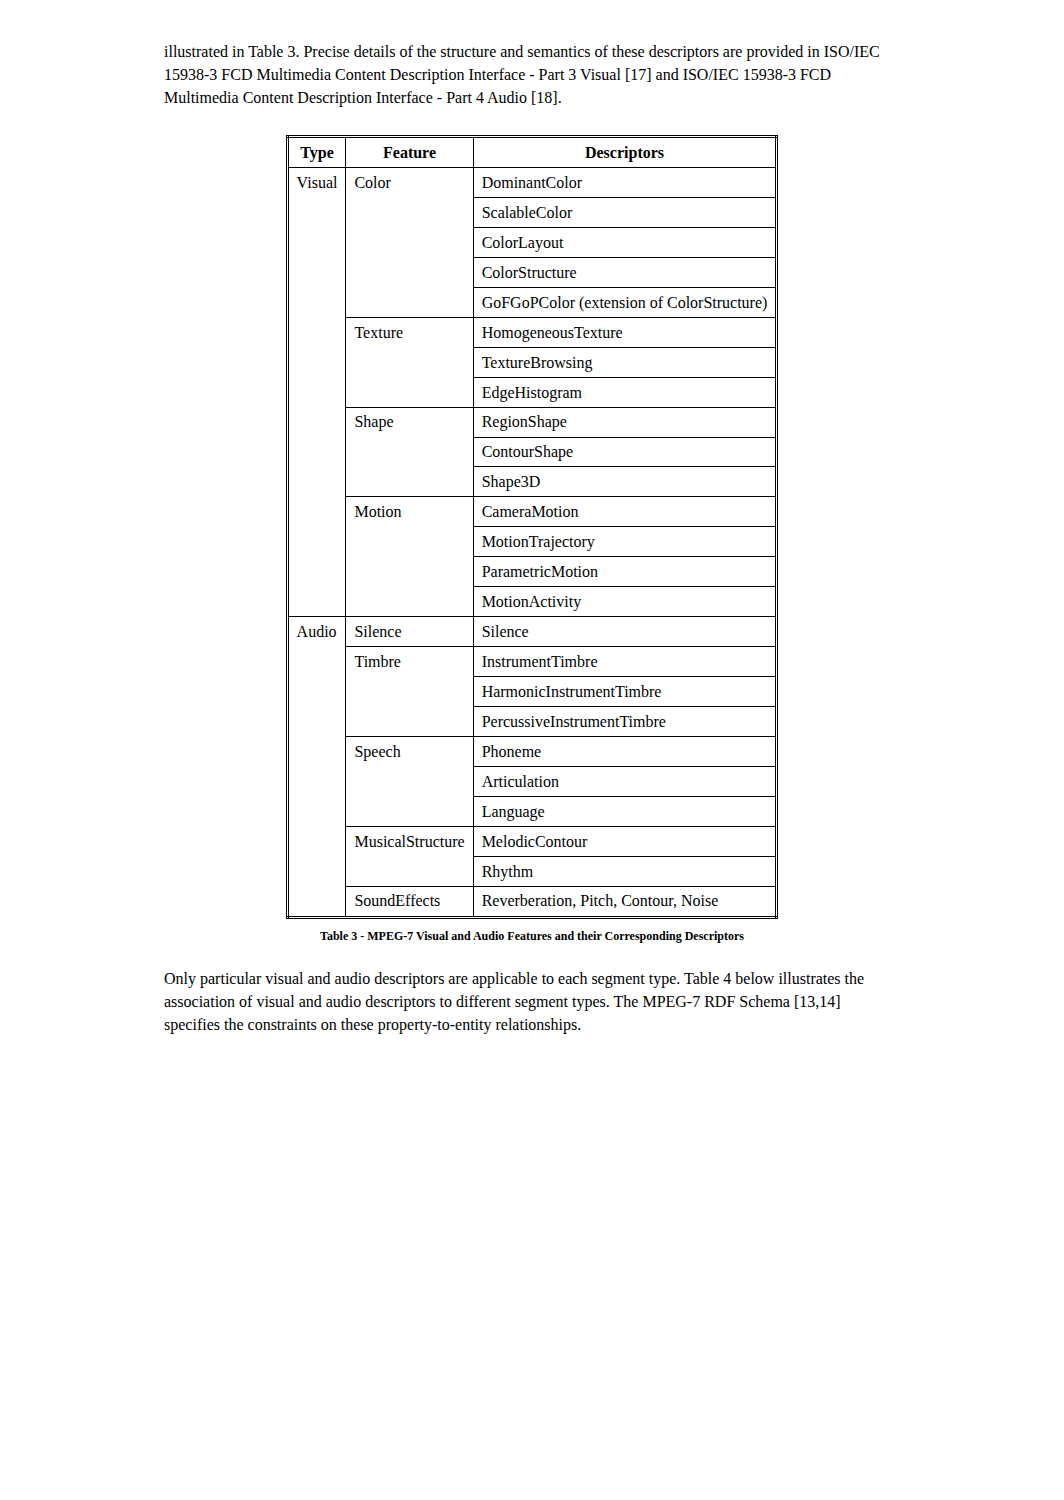illustrated in Table 3. Precise details of the structure and semantics of these descriptors are provided in ISO/IEC 15938-3 FCD Multimedia Content Description Interface - Part 3 Visual [17] and ISO/IEC 15938-3 FCD Multimedia Content Description Interface - Part 4 Audio [18].
| Type | Feature | Descriptors |
| --- | --- | --- |
| Visual | Color | DominantColor |
| ScalableColor |
| ColorLayout |
| ColorStructure |
| GoFGoPColor (extension of ColorStructure) |
| Texture | HomogeneousTexture |
| TextureBrowsing |
| EdgeHistogram |
| Shape | RegionShape |
| ContourShape |
| Shape3D |
| Motion | CameraMotion |
| MotionTrajectory |
| ParametricMotion |
| MotionActivity |
| Audio | Silence | Silence |
| Timbre | InstrumentTimbre |
| HarmonicInstrumentTimbre |
| PercussiveInstrumentTimbre |
| Speech | Phoneme |
| Articulation |
| Language |
| MusicalStructure | MelodicContour |
| Rhythm |
| SoundEffects | Reverberation, Pitch, Contour, Noise |
Table 3 - MPEG-7 Visual and Audio Features and their Corresponding Descriptors
Only particular visual and audio descriptors are applicable to each segment type. Table 4 below illustrates the association of visual and audio descriptors to different segment types. The MPEG-7 RDF Schema [13,14] specifies the constraints on these property-to-entity relationships.